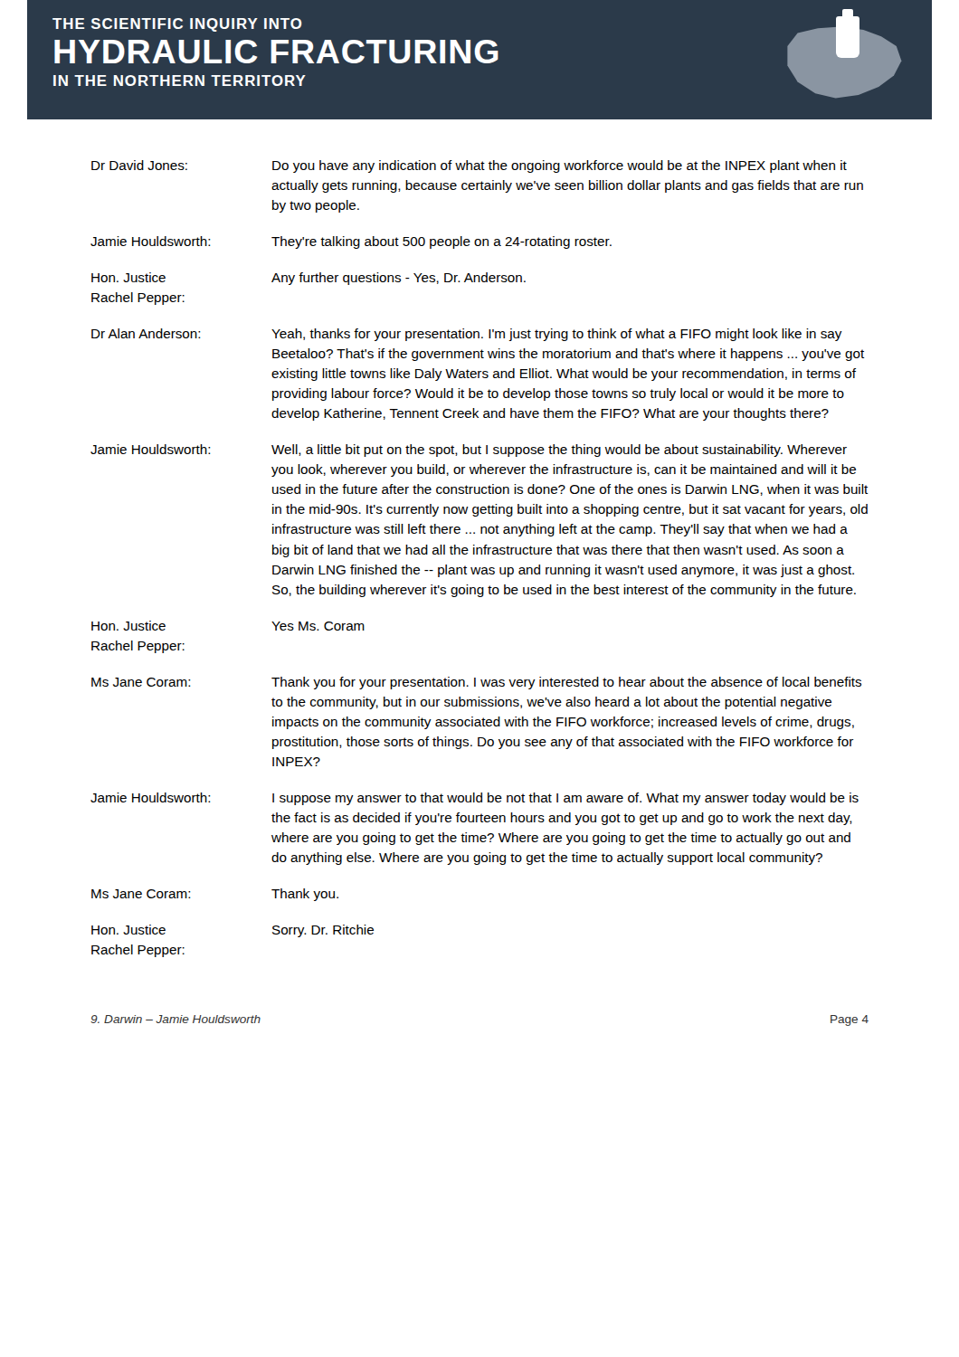The Scientific Inquiry into
Hydraulic Fracturing
in the Northern Territory
| Dr David Jones: | Do you have any indication of what the ongoing workforce would be at the INPEX plant when it actually gets running, because certainly we've seen billion dollar plants and gas fields that are run by two people. |
| Jamie Houldsworth: | They're talking about 500 people on a 24-rotating roster. |
| Hon. Justice Rachel Pepper: | Any further questions - Yes, Dr. Anderson. |
| Dr Alan Anderson: | Yeah, thanks for your presentation. I'm just trying to think of what a FIFO might look like in say Beetaloo? That's if the government wins the moratorium and that's where it happens ... you've got existing little towns like Daly Waters and Elliot. What would be your recommendation, in terms of providing labour force? Would it be to develop those towns so truly local or would it be more to develop Katherine, Tennent Creek and have them the FIFO? What are your thoughts there? |
| Jamie Houldsworth: | Well, a little bit put on the spot, but I suppose the thing would be about sustainability. Wherever you look, wherever you build, or wherever the infrastructure is, can it be maintained and will it be used in the future after the construction is done? One of the ones is Darwin LNG, when it was built in the mid-90s. It's currently now getting built into a shopping centre, but it sat vacant for years, old infrastructure was still left there ... not anything left at the camp. They'll say that when we had a big bit of land that we had all the infrastructure that was there that then wasn't used. As soon a Darwin LNG finished the -- plant was up and running it wasn't used anymore, it was just a ghost. So, the building wherever it's going to be used in the best interest of the community in the future. |
| Hon. Justice Rachel Pepper: | Yes Ms. Coram |
| Ms Jane Coram: | Thank you for your presentation. I was very interested to hear about the absence of local benefits to the community, but in our submissions, we've also heard a lot about the potential negative impacts on the community associated with the FIFO workforce; increased levels of crime, drugs, prostitution, those sorts of things. Do you see any of that associated with the FIFO workforce for INPEX? |
| Jamie Houldsworth: | I suppose my answer to that would be not that I am aware of. What my answer today would be is the fact is as decided if you're fourteen hours and you got to get up and go to work the next day, where are you going to get the time? Where are you going to get the time to actually go out and do anything else. Where are you going to get the time to actually support local community? |
| Ms Jane Coram: | Thank you. |
| Hon. Justice Rachel Pepper: | Sorry. Dr. Ritchie |
9. Darwin – Jamie Houldsworth
Page 4